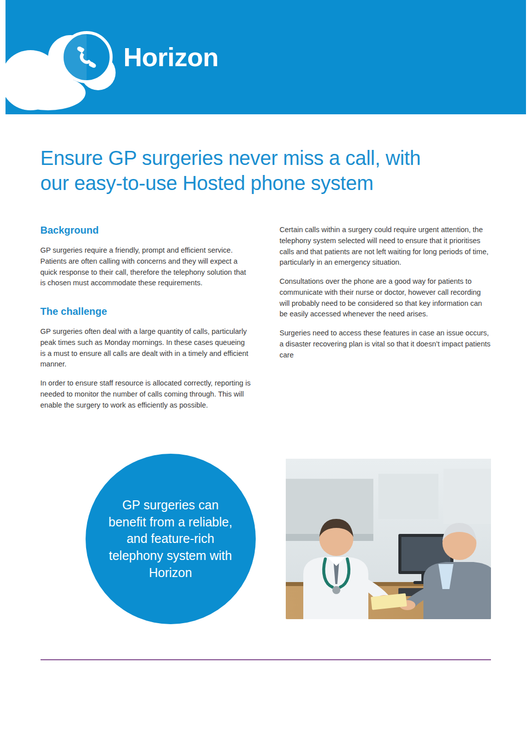Horizon
Ensure GP surgeries never miss a call, with
our easy-to-use Hosted phone system
Background
GP surgeries require a friendly, prompt and efficient service. Patients are often calling with concerns and they will expect a quick response to their call, therefore the telephony solution that is chosen must accommodate these requirements.
The challenge
GP surgeries often deal with a large quantity of calls, particularly peak times such as Monday mornings. In these cases queueing is a must to ensure all calls are dealt with in a timely and efficient manner.
In order to ensure staff resource is allocated correctly, reporting is needed to monitor the number of calls coming through. This will enable the surgery to work as efficiently as possible.
Certain calls within a surgery could require urgent attention, the telephony system selected will need to ensure that it prioritises calls and that patients are not left waiting for long periods of time, particularly in an emergency situation.
Consultations over the phone are a good way for patients to communicate with their nurse or doctor, however call recording will probably need to be considered so that key information can be easily accessed whenever the need arises.
Surgeries need to access these features in case an issue occurs, a disaster recovering plan is vital so that it doesn’t impact patients care
GP surgeries can benefit from a reliable, and feature-rich telephony system with Horizon